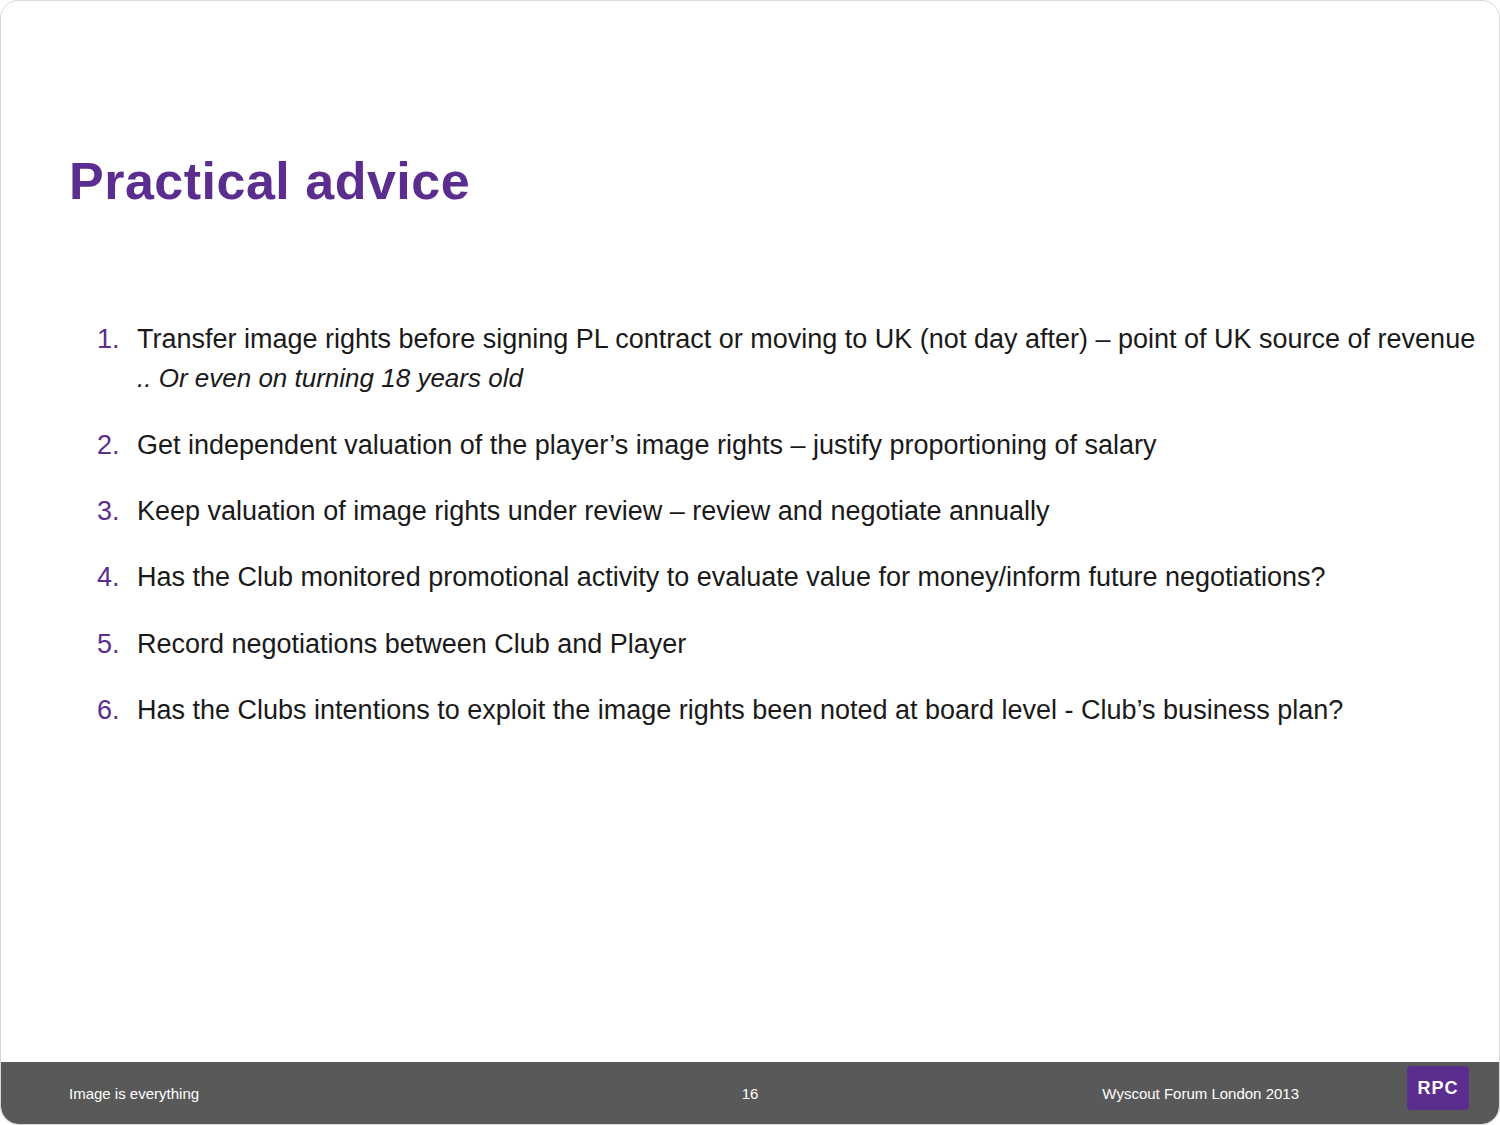Practical advice
Transfer image rights before signing PL contract or moving to UK (not day after) – point of UK source of revenue .. Or even on turning 18 years old
Get independent valuation of the player’s image rights – justify proportioning of salary
Keep valuation of image rights under review – review and negotiate annually
Has the Club monitored promotional activity to evaluate value for money/inform future negotiations?
Record negotiations between Club and Player
Has the Clubs intentions to exploit the image rights been noted at board level - Club’s business plan?
Image is everything
16
Wyscout Forum London 2013
RPC